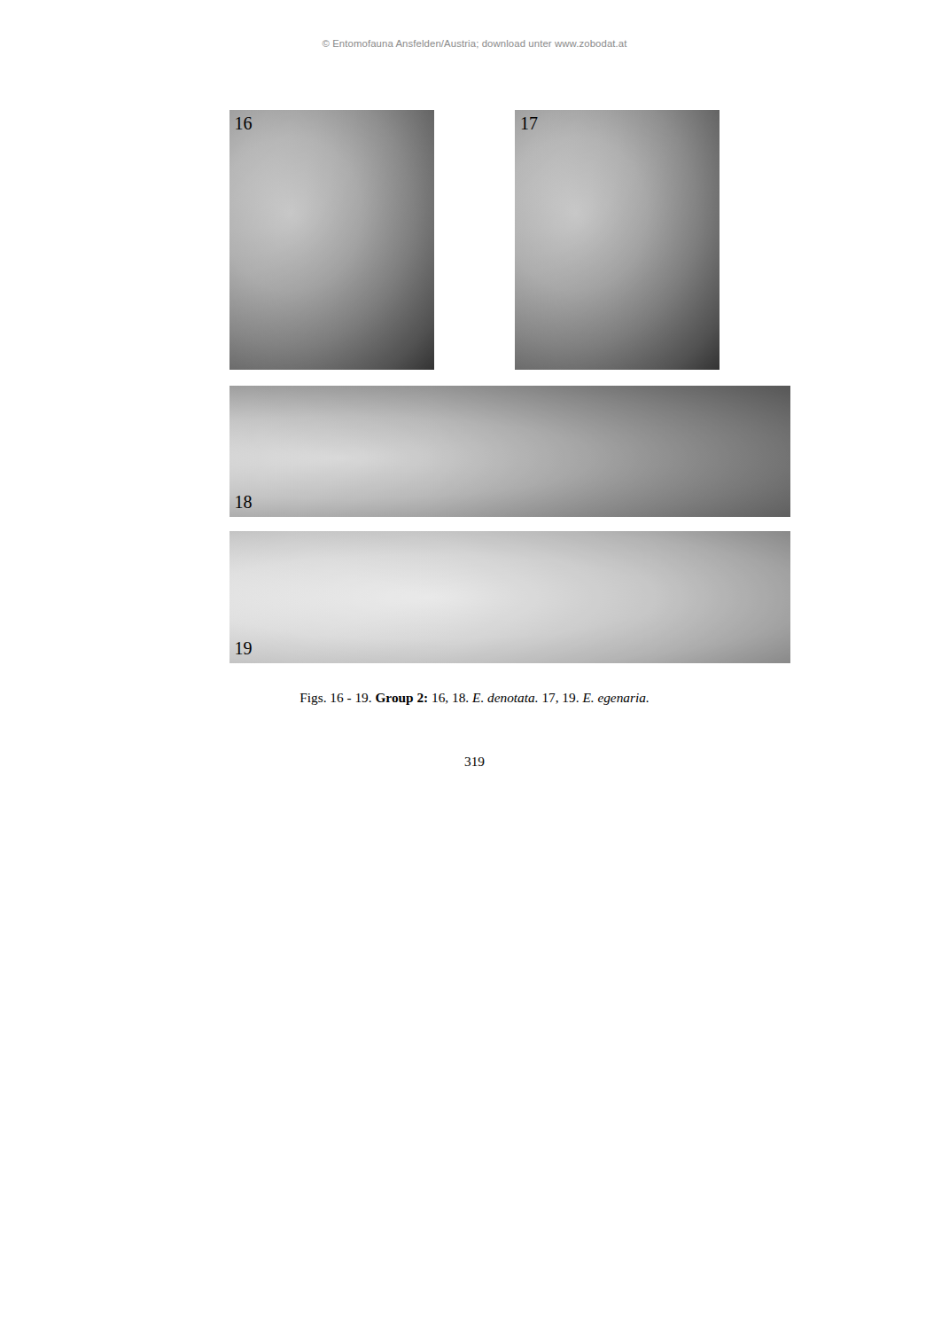© Entomofauna Ansfelden/Austria; download unter www.zobodat.at
16
17
18
19
Figs. 16 - 19. Group 2: 16, 18. E. denotata. 17, 19. E. egenaria.
319